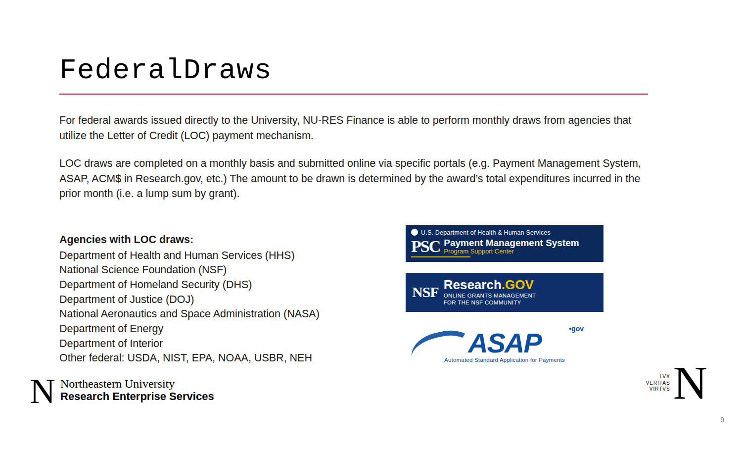FederalDraws
For federal awards issued directly to the University, NU-RES Finance is able to perform monthly draws from agencies that utilize the Letter of Credit (LOC) payment mechanism.
LOC draws are completed on a monthly basis and submitted online via specific portals (e.g. Payment Management System, ASAP, ACM$ in Research.gov, etc.) The amount to be drawn is determined by the award’s total expenditures incurred in the prior month (i.e. a lump sum by grant).
Agencies with LOC draws:
Department of Health and Human Services (HHS)
National Science Foundation (NSF)
Department of Homeland Security (DHS)
Department of Justice (DOJ)
National Aeronautics and Space Administration (NASA)
Department of Energy
Department of Interior
Other federal: USDA, NIST, EPA, NOAA, USBR, NEH
U.S. Department of Health & Human Services
PSC
Payment Management System
Program Support Center
NSF
Research.GOV
ONLINE GRANTS MANAGEMENT
FOR THE NSF COMMUNITY
•gov
ASAP
Automated Standard Application for Payments
N
Northeastern University
Research Enterprise Services
LVX
VERITAS
VIRTVS
N
9